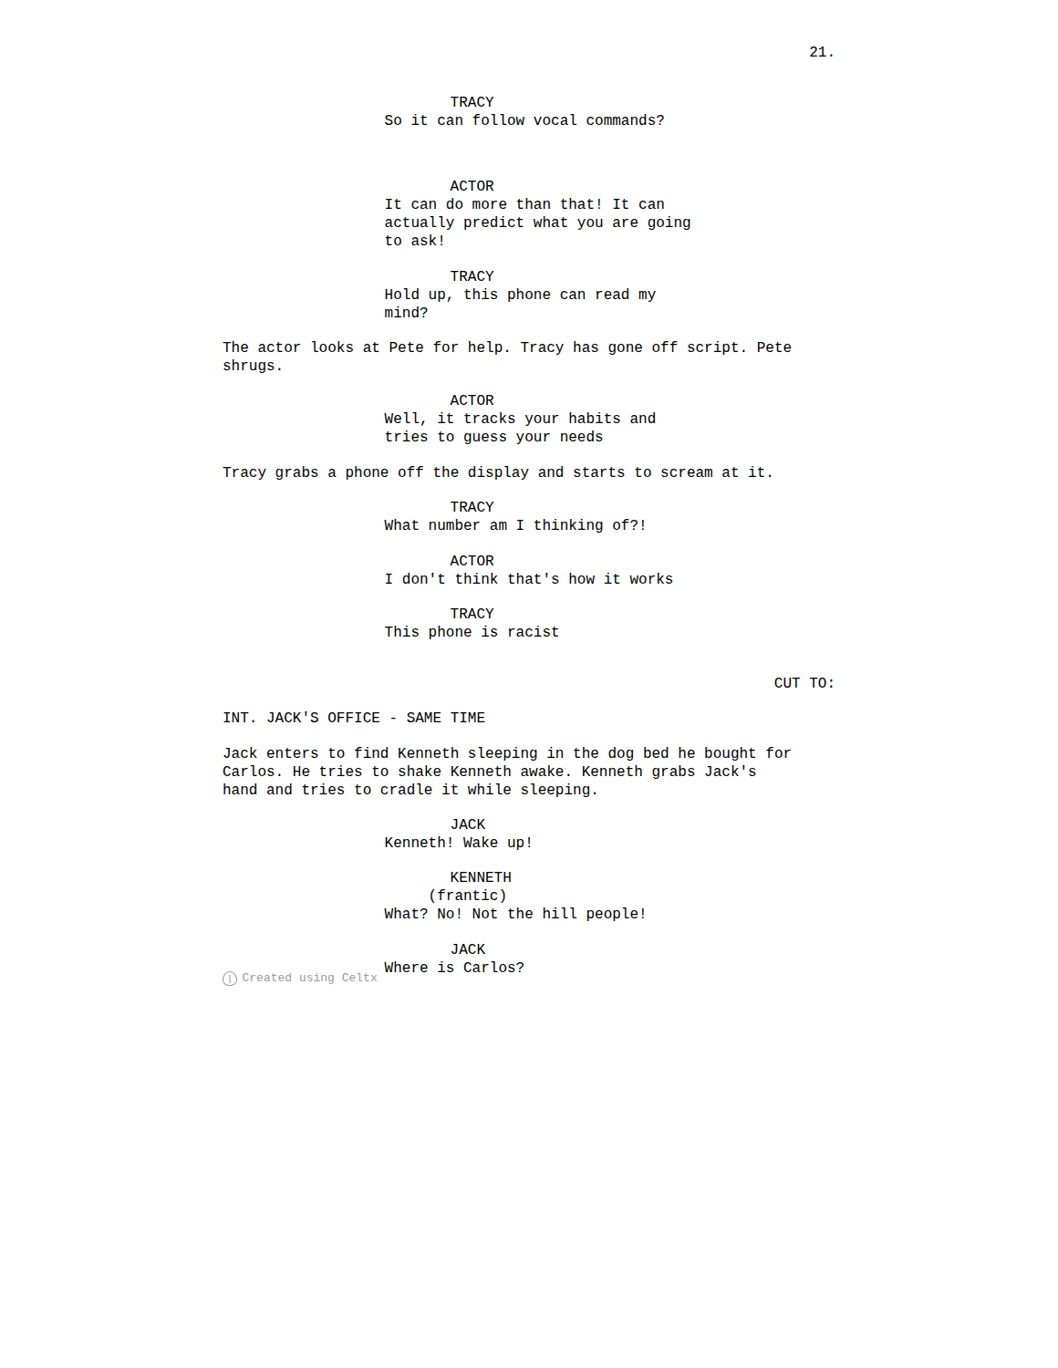21.
TRACY
So it can follow vocal commands?
ACTOR
It can do more than that! It can actually predict what you are going to ask!
TRACY
Hold up, this phone can read my mind?
The actor looks at Pete for help. Tracy has gone off script. Pete shrugs.
ACTOR
Well, it tracks your habits and tries to guess your needs
Tracy grabs a phone off the display and starts to scream at it.
TRACY
What number am I thinking of?!
ACTOR
I don't think that's how it works
TRACY
This phone is racist
CUT TO:
INT. JACK'S OFFICE - SAME TIME
Jack enters to find Kenneth sleeping in the dog bed he bought for Carlos. He tries to shake Kenneth awake. Kenneth grabs Jack's hand and tries to cradle it while sleeping.
JACK
Kenneth! Wake up!
KENNETH
(frantic)
What? No! Not the hill people!
JACK
Where is Carlos?
Created using Celtx